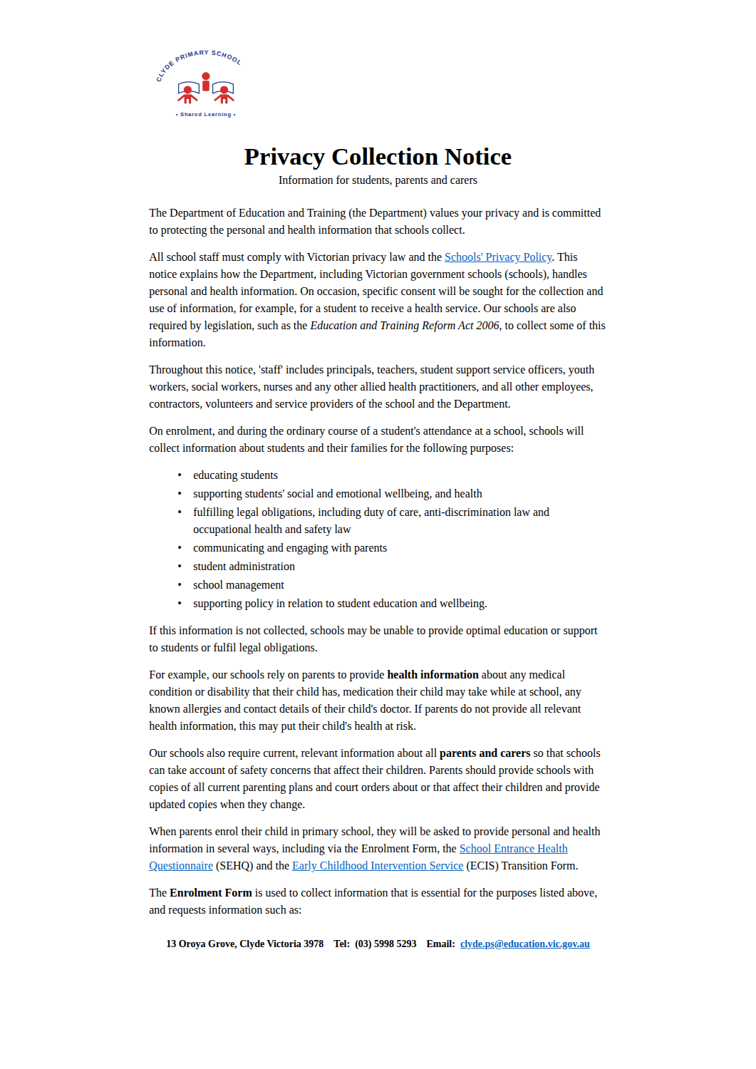CLYDE PRIMARY SCHOOL • Shared Learning •
Privacy Collection Notice
Information for students, parents and carers
The Department of Education and Training (the Department) values your privacy and is committed to protecting the personal and health information that schools collect.
All school staff must comply with Victorian privacy law and the Schools' Privacy Policy. This notice explains how the Department, including Victorian government schools (schools), handles personal and health information. On occasion, specific consent will be sought for the collection and use of information, for example, for a student to receive a health service. Our schools are also required by legislation, such as the Education and Training Reform Act 2006, to collect some of this information.
Throughout this notice, 'staff' includes principals, teachers, student support service officers, youth workers, social workers, nurses and any other allied health practitioners, and all other employees, contractors, volunteers and service providers of the school and the Department.
On enrolment, and during the ordinary course of a student's attendance at a school, schools will collect information about students and their families for the following purposes:
educating students
supporting students' social and emotional wellbeing, and health
fulfilling legal obligations, including duty of care, anti-discrimination law and occupational health and safety law
communicating and engaging with parents
student administration
school management
supporting policy in relation to student education and wellbeing.
If this information is not collected, schools may be unable to provide optimal education or support to students or fulfil legal obligations.
For example, our schools rely on parents to provide health information about any medical condition or disability that their child has, medication their child may take while at school, any known allergies and contact details of their child's doctor. If parents do not provide all relevant health information, this may put their child's health at risk.
Our schools also require current, relevant information about all parents and carers so that schools can take account of safety concerns that affect their children. Parents should provide schools with copies of all current parenting plans and court orders about or that affect their children and provide updated copies when they change.
When parents enrol their child in primary school, they will be asked to provide personal and health information in several ways, including via the Enrolment Form, the School Entrance Health Questionnaire (SEHQ) and the Early Childhood Intervention Service (ECIS) Transition Form.
The Enrolment Form is used to collect information that is essential for the purposes listed above, and requests information such as:
13 Oroya Grove, Clyde Victoria 3978 Tel: (03) 5998 5293 Email: clyde.ps@education.vic.gov.au